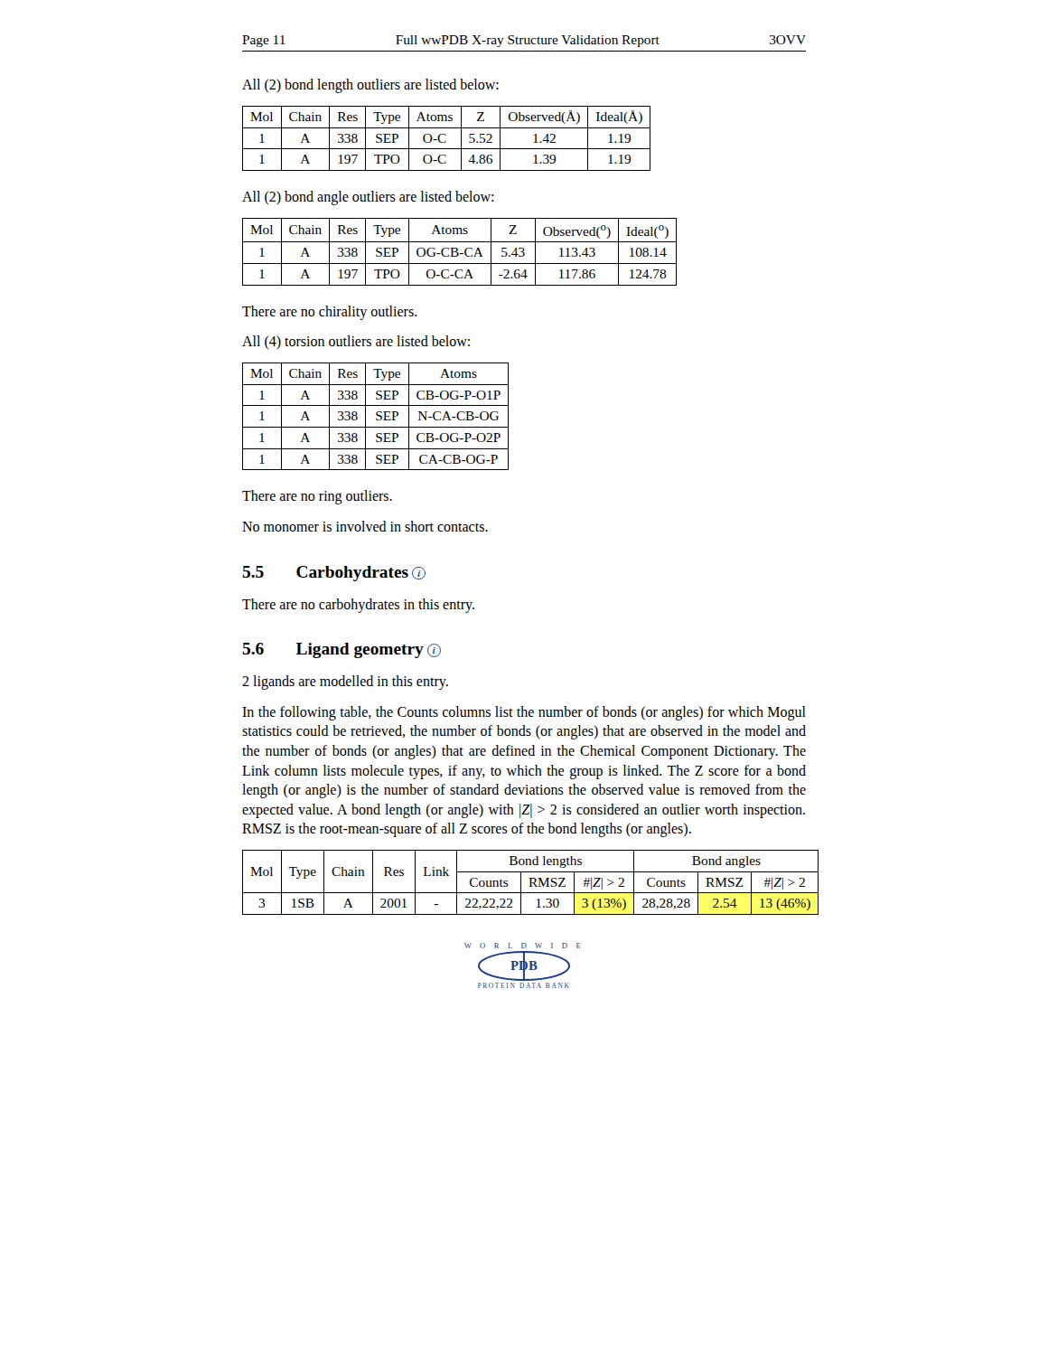Page 11
Full wwPDB X-ray Structure Validation Report
3OVV
All (2) bond length outliers are listed below:
| Mol | Chain | Res | Type | Atoms | Z | Observed(Å) | Ideal(Å) |
| --- | --- | --- | --- | --- | --- | --- | --- |
| 1 | A | 338 | SEP | O-C | 5.52 | 1.42 | 1.19 |
| 1 | A | 197 | TPO | O-C | 4.86 | 1.39 | 1.19 |
All (2) bond angle outliers are listed below:
| Mol | Chain | Res | Type | Atoms | Z | Observed( o ) | Ideal( o ) |
| --- | --- | --- | --- | --- | --- | --- | --- |
| 1 | A | 338 | SEP | OG-CB-CA | 5.43 | 113.43 | 108.14 |
| 1 | A | 197 | TPO | O-C-CA | -2.64 | 117.86 | 124.78 |
There are no chirality outliers.
All (4) torsion outliers are listed below:
| Mol | Chain | Res | Type | Atoms |
| --- | --- | --- | --- | --- |
| 1 | A | 338 | SEP | CB-OG-P-O1P |
| 1 | A | 338 | SEP | N-CA-CB-OG |
| 1 | A | 338 | SEP | CB-OG-P-O2P |
| 1 | A | 338 | SEP | CA-CB-OG-P |
There are no ring outliers.
No monomer is involved in short contacts.
5.5 Carbohydratesi
There are no carbohydrates in this entry.
5.6 Ligand geometryi
2 ligands are modelled in this entry.
In the following table, the Counts columns list the number of bonds (or angles) for which Mogul statistics could be retrieved, the number of bonds (or angles) that are observed in the model and the number of bonds (or angles) that are defined in the Chemical Component Dictionary. The Link column lists molecule types, if any, to which the group is linked. The Z score for a bond length (or angle) is the number of standard deviations the observed value is removed from the expected value. A bond length (or angle) with |Z| > 2 is considered an outlier worth inspection. RMSZ is the root-mean-square of all Z scores of the bond lengths (or angles).
| Mol | Type | Chain | Res | Link | Bond lengths | Bond angles |
| --- | --- | --- | --- | --- | --- | --- |
| Counts | RMSZ | #/ Z / > 2 | Counts | RMSZ | #/ Z / > 2 |
| 3 | 1SB | A | 2001 | - | 22,22,22 | 1.30 | 3 (13%) | 28,28,28 | 2.54 | 13 (46%) |
W O R L D W I D E
PDB
PROTEIN DATA BANK